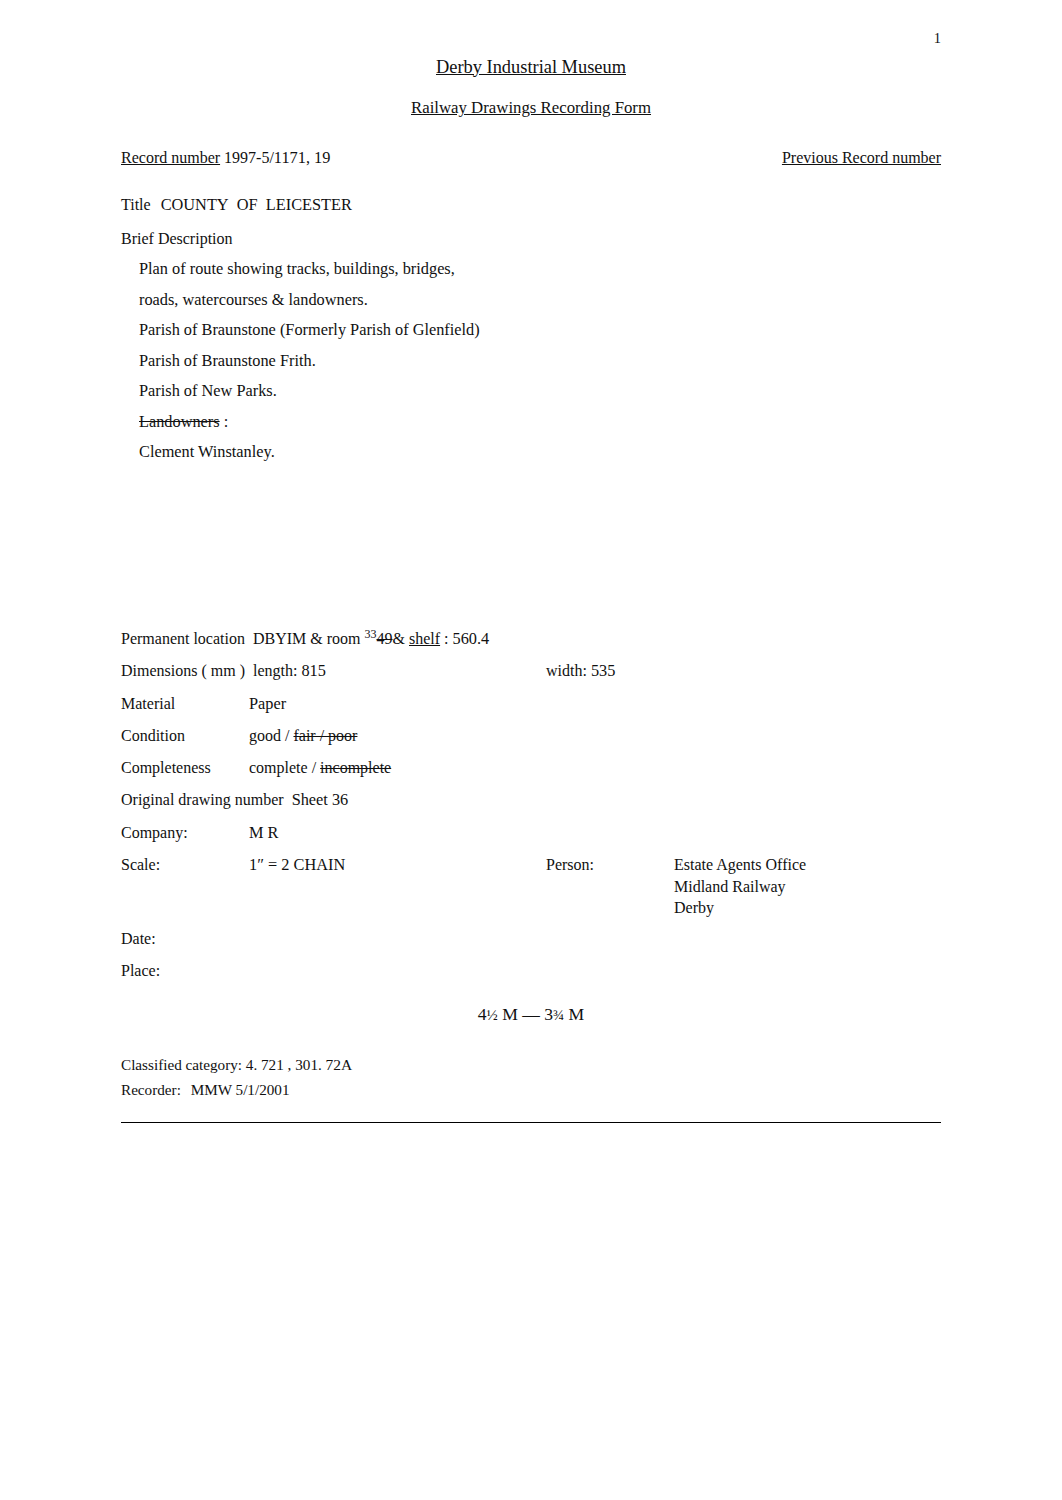1
Derby Industrial Museum
Railway Drawings Recording Form
Record number 1997-5/1171, 19 Previous Record number
Title COUNTY OF LEICESTER
Brief Description
Plan of route showing tracks, buildings, bridges,
roads, watercourses & landowners.
Parish of Braunstone (Formerly Parish of Glenfield)
Parish of Braunstone Frith.
Parish of New Parks.
Landowners :
Clement Winstanley.
Permanent location DBYIM & room 3349& shelf : 560.4
Dimensions ( mm ) length: 815
width: 535
Material Paper
Condition good / fair / poor
Completeness complete / incomplete
Original drawing number Sheet 36
Company: M R
Scale: 1″ = 2 CHAIN
Person: Estate Agents Office
Midland Railway
Derby
Date:
Place:
4½ M — 3¾ M
Classified category: 4. 721 , 301. 72A
Recorder: MMW 5/1/2001